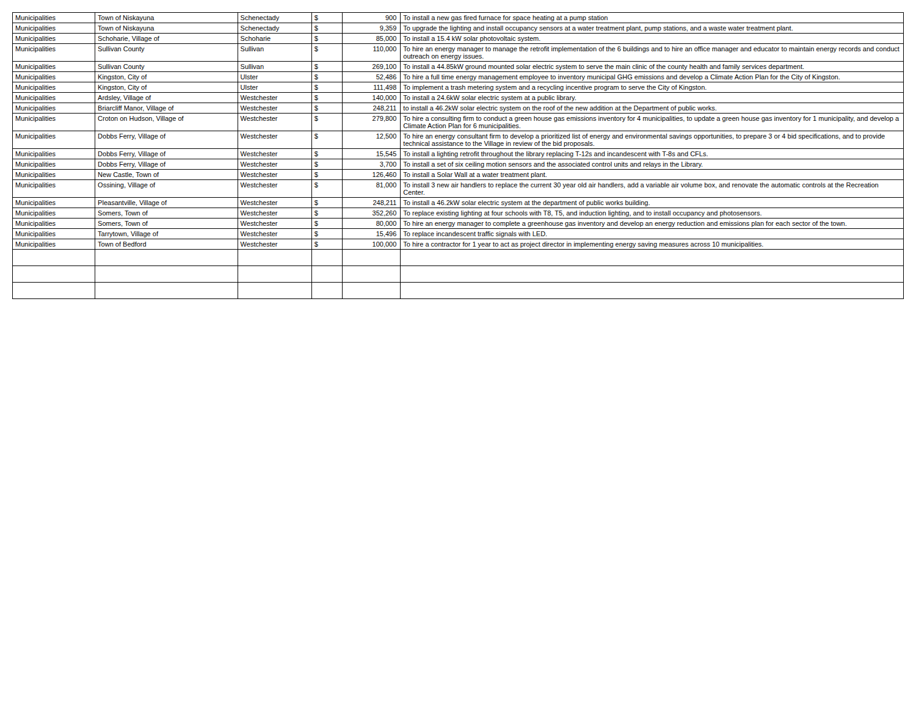| Municipalities | Town of Niskayuna | Schenectady | $ | 900 | To install a new gas fired furnace for space heating at a pump station |
| Municipalities | Town of Niskayuna | Schenectady | $ | 9,359 | To upgrade the lighting and install occupancy sensors at a water treatment plant, pump stations, and a waste water treatment plant. |
| Municipalities | Schoharie, Village of | Schoharie | $ | 85,000 | To install a 15.4 kW solar photovoltaic system. |
| Municipalities | Sullivan County | Sullivan | $ | 110,000 | To hire an energy manager to manage the retrofit implementation of the 6 buildings and to hire an office manager and educator to maintain energy records and conduct outreach on energy issues. |
| Municipalities | Sullivan County | Sullivan | $ | 269,100 | To install a 44.85kW ground mounted solar electric system to serve the main clinic of the county health and family services department. |
| Municipalities | Kingston, City of | Ulster | $ | 52,486 | To hire a full time energy management employee to inventory municipal GHG emissions and develop a Climate Action Plan for the City of Kingston. |
| Municipalities | Kingston, City of | Ulster | $ | 111,498 | To implement a trash metering system and a recycling incentive program to serve the City of Kingston. |
| Municipalities | Ardsley, Village of | Westchester | $ | 140,000 | To install a 24.6kW solar electric system at a public library. |
| Municipalities | Briarcliff Manor, Village of | Westchester | $ | 248,211 | to install a 46.2kW solar electric system on the roof of the new addition at the Department of public works. |
| Municipalities | Croton on Hudson, Village of | Westchester | $ | 279,800 | To hire a consulting firm to conduct a green house gas emissions inventory for 4 municipalities, to update a green house gas inventory for 1 municipality, and develop a Climate Action Plan for 6 municipalities. |
| Municipalities | Dobbs Ferry, Village of | Westchester | $ | 12,500 | To hire an energy consultant firm to develop a prioritized list of energy and environmental savings opportunities, to prepare 3 or 4 bid specifications, and to provide technical assistance to the Village in review of the bid proposals. |
| Municipalities | Dobbs Ferry, Village of | Westchester | $ | 15,545 | To install a lighting retrofit throughout the library replacing T-12s and incandescent with T-8s and CFLs. |
| Municipalities | Dobbs Ferry, Village of | Westchester | $ | 3,700 | To install a set of six ceiling motion sensors and the associated control units and relays in the Library. |
| Municipalities | New Castle, Town of | Westchester | $ | 126,460 | To install a Solar Wall at a water treatment plant. |
| Municipalities | Ossining, Village of | Westchester | $ | 81,000 | To install 3 new air handlers to replace the current 30 year old air handlers, add a variable air volume box, and renovate the automatic controls at the Recreation Center. |
| Municipalities | Pleasantville, Village of | Westchester | $ | 248,211 | To install a 46.2kW solar electric system at the department of public works building. |
| Municipalities | Somers, Town of | Westchester | $ | 352,260 | To replace existing lighting at four schools with T8, T5, and induction lighting, and to install occupancy and photosensors. |
| Municipalities | Somers, Town of | Westchester | $ | 80,000 | To hire an energy manager to complete a greenhouse gas inventory and develop an energy reduction and emissions plan for each sector of the town. |
| Municipalities | Tarrytown, Village of | Westchester | $ | 15,496 | To replace incandescent traffic signals with LED. |
| Municipalities | Town of Bedford | Westchester | $ | 100,000 | To hire a contractor for 1 year to act as project director in implementing energy saving measures across 10 municipalities. |